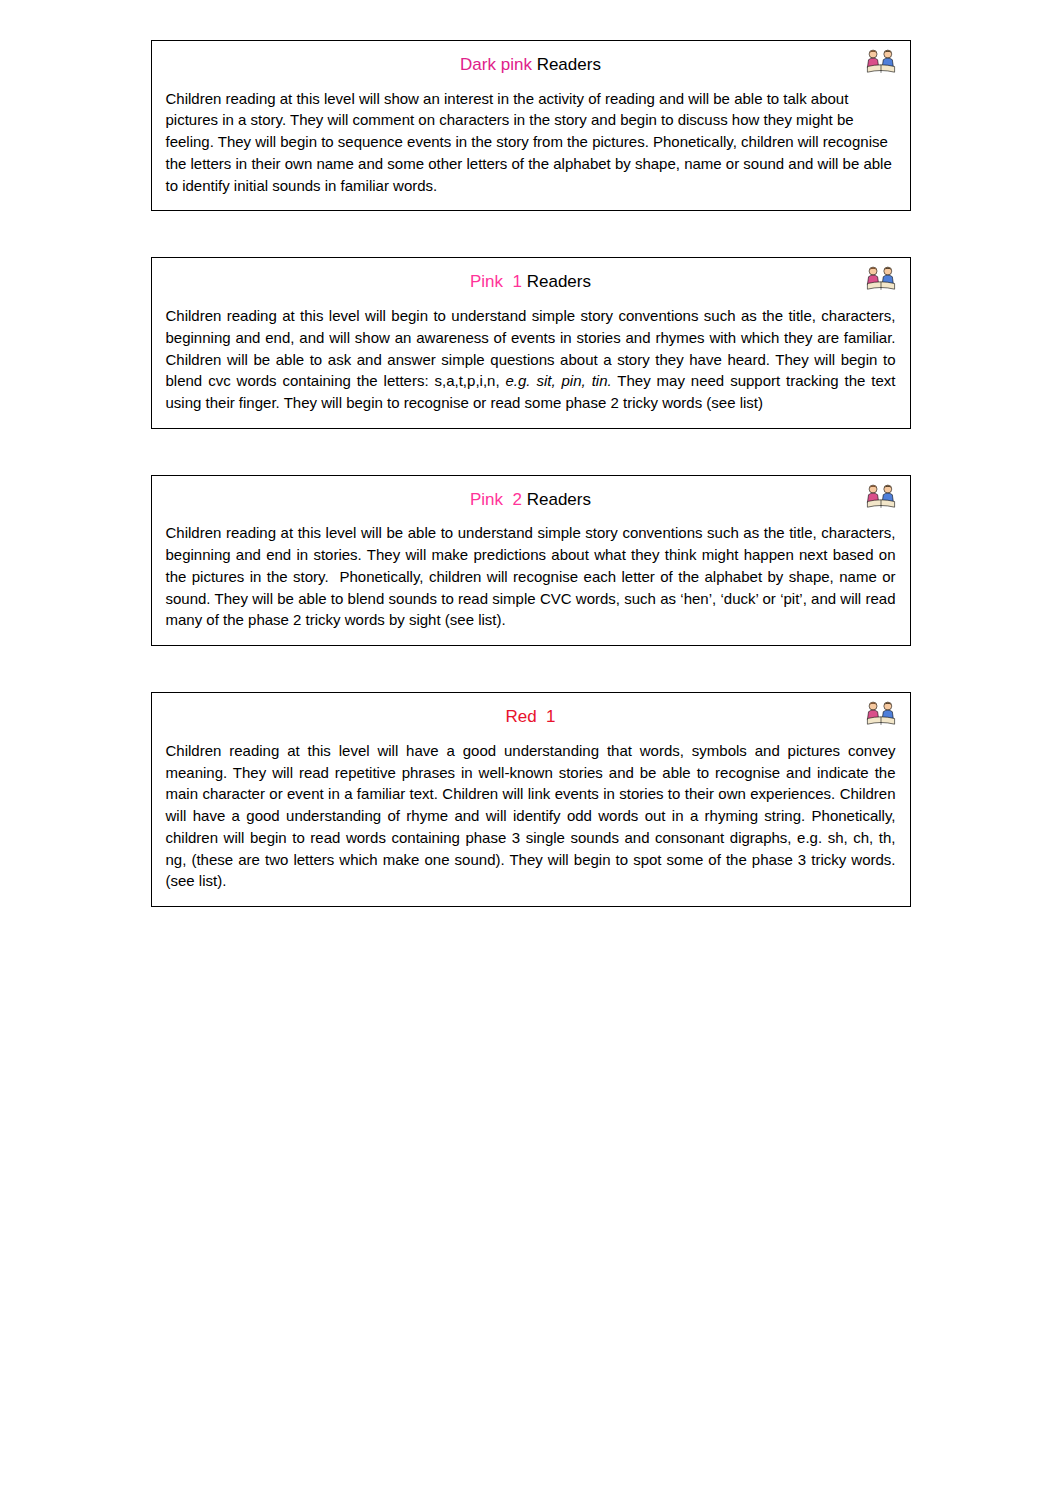Dark pink Readers
Children reading at this level will show an interest in the activity of reading and will be able to talk about pictures in a story. They will comment on characters in the story and begin to discuss how they might be feeling. They will begin to sequence events in the story from the pictures. Phonetically, children will recognise the letters in their own name and some other letters of the alphabet by shape, name or sound and will be able to identify initial sounds in familiar words.
Pink 1 Readers
Children reading at this level will begin to understand simple story conventions such as the title, characters, beginning and end, and will show an awareness of events in stories and rhymes with which they are familiar. Children will be able to ask and answer simple questions about a story they have heard. They will begin to blend cvc words containing the letters: s,a,t,p,i,n, e.g. sit, pin, tin. They may need support tracking the text using their finger. They will begin to recognise or read some phase 2 tricky words (see list)
Pink 2 Readers
Children reading at this level will be able to understand simple story conventions such as the title, characters, beginning and end in stories. They will make predictions about what they think might happen next based on the pictures in the story. Phonetically, children will recognise each letter of the alphabet by shape, name or sound. They will be able to blend sounds to read simple CVC words, such as ‘hen’, ‘duck’ or ‘pit’, and will read many of the phase 2 tricky words by sight (see list).
Red 1
Children reading at this level will have a good understanding that words, symbols and pictures convey meaning. They will read repetitive phrases in well-known stories and be able to recognise and indicate the main character or event in a familiar text. Children will link events in stories to their own experiences. Children will have a good understanding of rhyme and will identify odd words out in a rhyming string. Phonetically, children will begin to read words containing phase 3 single sounds and consonant digraphs, e.g. sh, ch, th, ng, (these are two letters which make one sound). They will begin to spot some of the phase 3 tricky words. (see list).